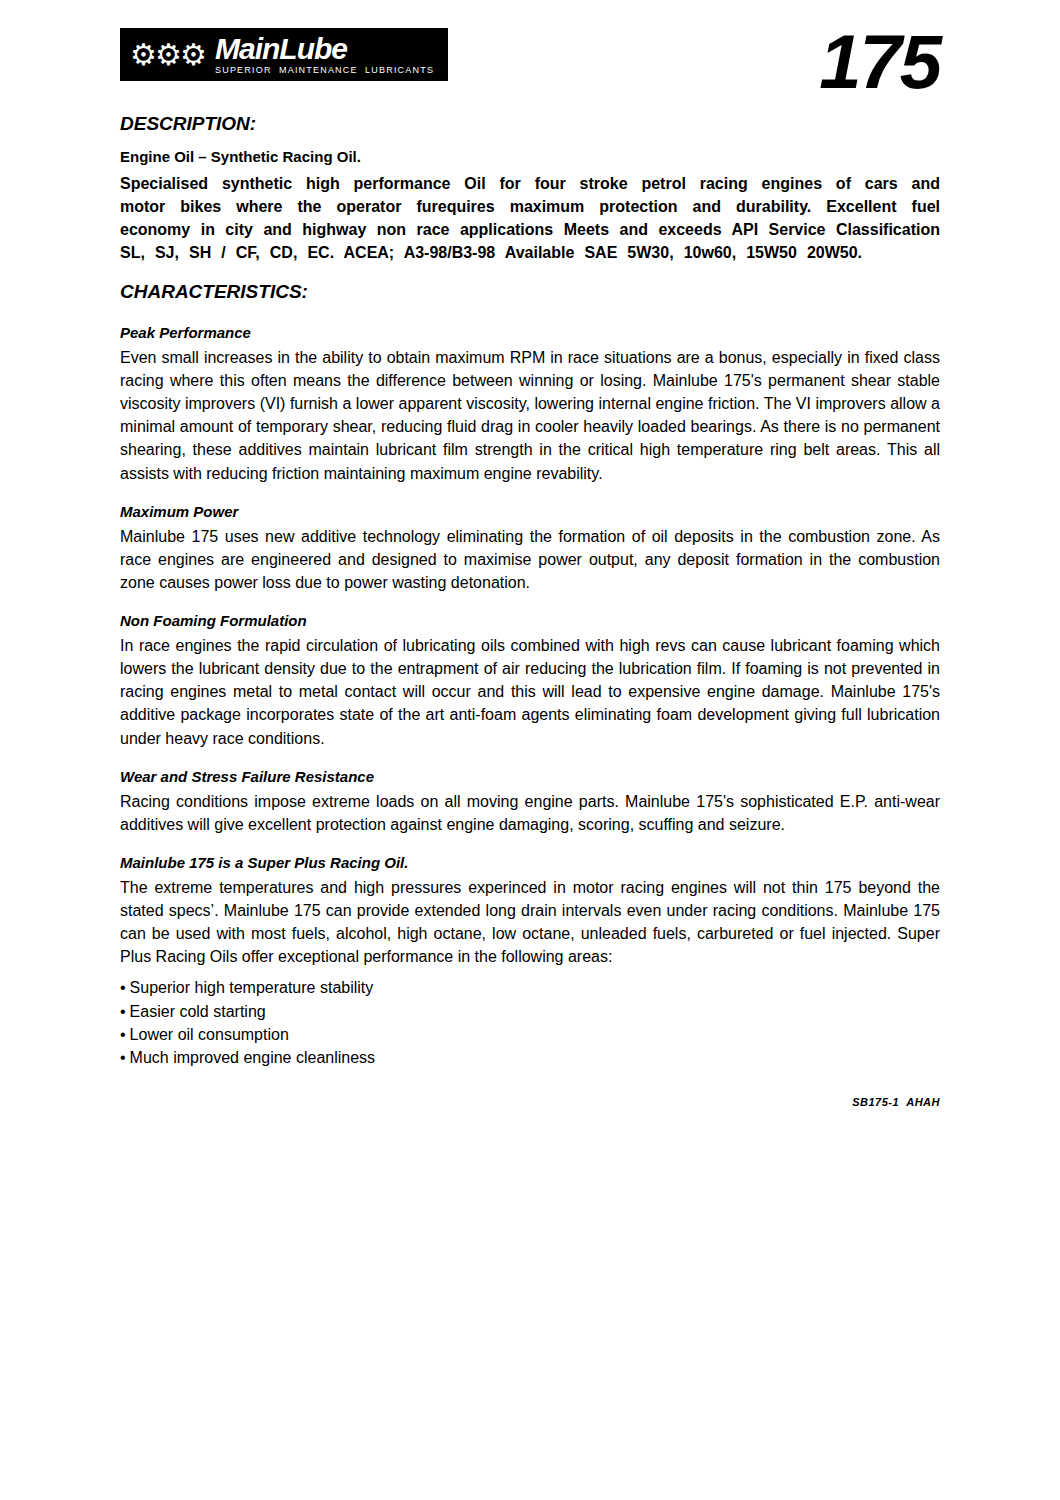⚙⚙⚙ MainLube SUPERIOR MAINTENANCE LUBRICANTS
175
DESCRIPTION:
Engine Oil – Synthetic Racing Oil.
Specialised synthetic high performance Oil for four stroke petrol racing engines of cars and motor bikes where the operator furequires maximum protection and durability. Excellent fuel economy in city and highway non race applications Meets and exceeds API Service Classification SL, SJ, SH / CF, CD, EC. ACEA; A3-98/B3-98 Available SAE 5W30, 10w60, 15W50 20W50.
CHARACTERISTICS:
Peak Performance
Even small increases in the ability to obtain maximum RPM in race situations are a bonus, especially in fixed class racing where this often means the difference between winning or losing. Mainlube 175's permanent shear stable viscosity improvers (VI) furnish a lower apparent viscosity, lowering internal engine friction. The VI improvers allow a minimal amount of temporary shear, reducing fluid drag in cooler heavily loaded bearings. As there is no permanent shearing, these additives maintain lubricant film strength in the critical high temperature ring belt areas. This all assists with reducing friction maintaining maximum engine revability.
Maximum Power
Mainlube 175 uses new additive technology eliminating the formation of oil deposits in the combustion zone. As race engines are engineered and designed to maximise power output, any deposit formation in the combustion zone causes power loss due to power wasting detonation.
Non Foaming Formulation
In race engines the rapid circulation of lubricating oils combined with high revs can cause lubricant foaming which lowers the lubricant density due to the entrapment of air reducing the lubrication film. If foaming is not prevented in racing engines metal to metal contact will occur and this will lead to expensive engine damage. Mainlube 175's additive package incorporates state of the art anti-foam agents eliminating foam development giving full lubrication under heavy race conditions.
Wear and Stress Failure Resistance
Racing conditions impose extreme loads on all moving engine parts. Mainlube 175's sophisticated E.P. anti-wear additives will give excellent protection against engine damaging, scoring, scuffing and seizure.
Mainlube 175 is a Super Plus Racing Oil.
The extreme temperatures and high pressures experinced in motor racing engines will not thin 175 beyond the stated specs’. Mainlube 175 can provide extended long drain intervals even under racing conditions. Mainlube 175 can be used with most fuels, alcohol, high octane, low octane, unleaded fuels, carbureted or fuel injected. Super Plus Racing Oils offer exceptional performance in the following areas:
Superior high temperature stability
Easier cold starting
Lower oil consumption
Much improved engine cleanliness
SB175-1 AHAH